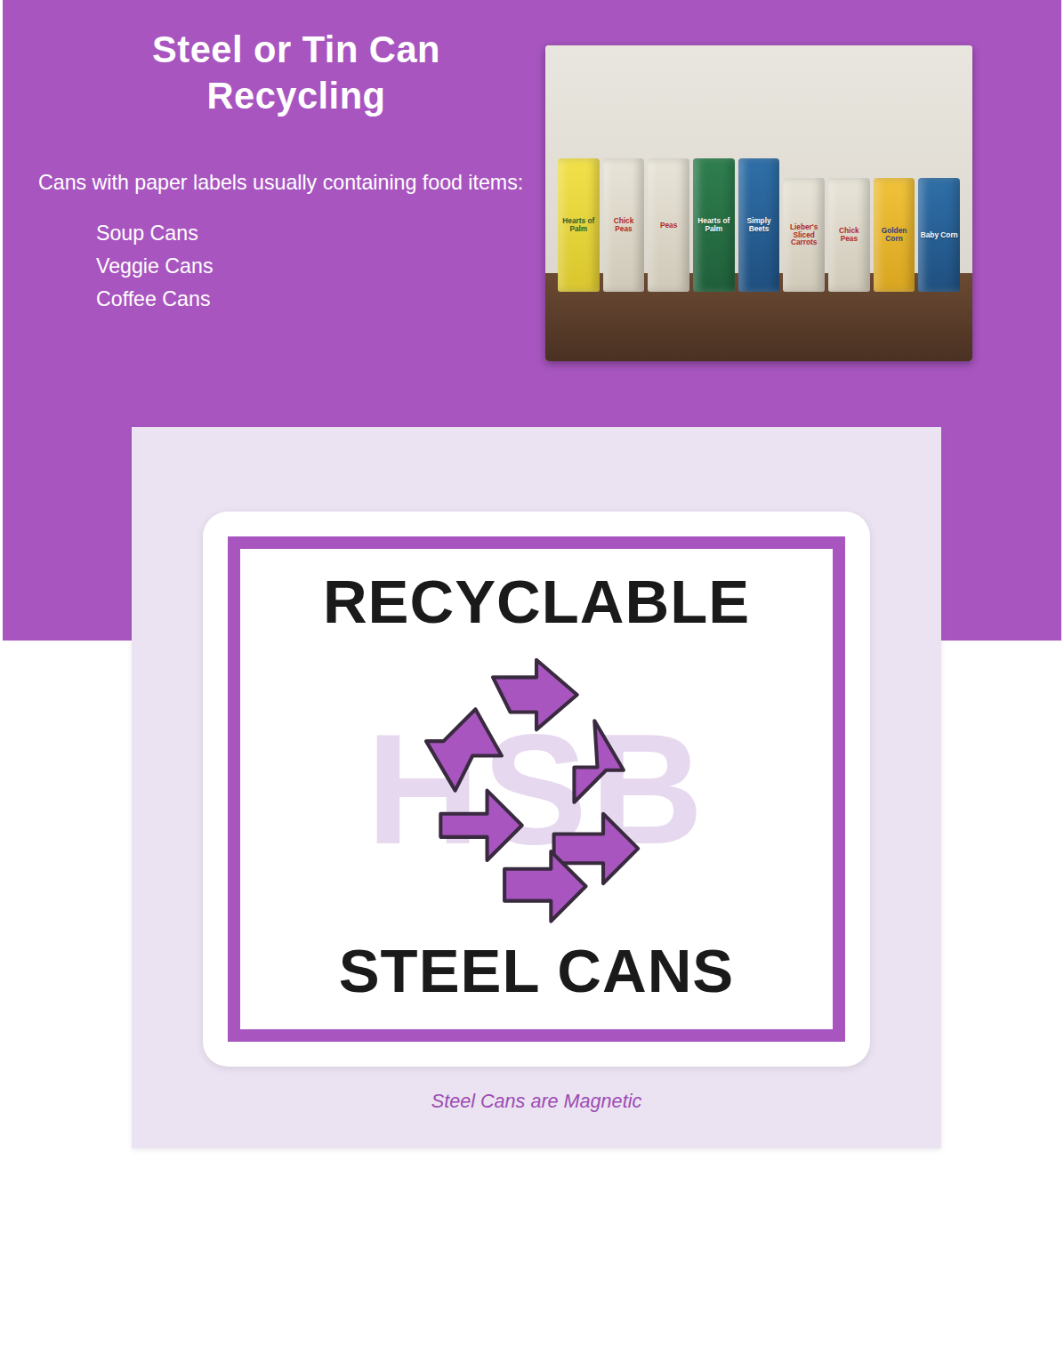Steel or Tin Can Recycling
Cans with paper labels usually containing food items:
Soup Cans
Veggie Cans
Coffee Cans
Hearts of Palm
Chick Peas
Peas
Hearts of Palm
Simply Beets
Lieber's Sliced Carrots
Chick Peas
Golden Corn
Baby Corn
RECYCLABLE
HSB
STEEL CANS
Steel Cans are Magnetic